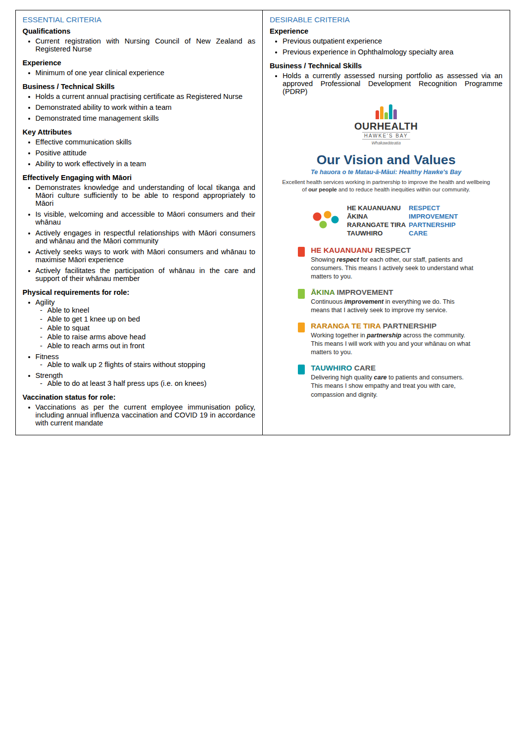| ESSENTIAL CRITERIA Qualifications Current registration with Nursing Council of New Zealand as Registered Nurse Experience Minimum of one year clinical experience Business / Technical Skills Holds a current annual practising certificate as Registered Nurse Demonstrated ability to work within a team Demonstrated time management skills Key Attributes Effective communication skills Positive attitude Ability to work effectively in a team Effectively Engaging with Māori Demonstrates knowledge and understanding of local tikanga and Māori culture sufficiently to be able to respond appropriately to Māori Is visible, welcoming and accessible to Māori consumers and their whānau Actively engages in respectful relationships with Māori consumers and whānau and the Māori community Actively seeks ways to work with Māori consumers and whānau to maximise Māori experience Actively facilitates the participation of whānau in the care and support of their whānau member Physical requirements for role: Agility Able to kneel Able to get 1 knee up on bed Able to squat Able to raise arms above head Able to reach arms out in front Fitness Able to walk up 2 flights of stairs without stopping Strength Able to do at least 3 half press ups (i.e. on knees) Vaccination status for role: Vaccinations as per the current employee immunisation policy, including annual influenza vaccination and COVID 19 in accordance with current mandate | DESIRABLE CRITERIA Experience Previous outpatient experience Previous experience in Ophthalmology specialty area Business / Technical Skills Holds a currently assessed nursing portfolio as assessed via an approved Professional Development Recognition Programme (PDRP) OURHEALTH HAWKE'S BAY Whakawāteatia Our Vision and Values Te hauora o te Matau-ā-Māui: Healthy Hawke's Bay Excellent health services working in partnership to improve the health and wellbeing of our people and to reduce health inequities within our community. / / HE KAUANUANU / RESPECT / / ĀKINA / IMPROVEMENT / / RARANGATE TIRA / PARTNERSHIP / / TAUWHIRO / CARE / HE KAUANUANU RESPECT Showing respect for each other, our staff, patients and consumers. This means I actively seek to understand what matters to you. ĀKINA IMPROVEMENT Continuous improvement in everything we do. This means that I actively seek to improve my service. RARANGA TE TIRA PARTNERSHIP Working together in partnership across the community. This means I will work with you and your whānau on what matters to you. TAUWHIRO CARE Delivering high quality care to patients and consumers. This means I show empathy and treat you with care, compassion and dignity. |